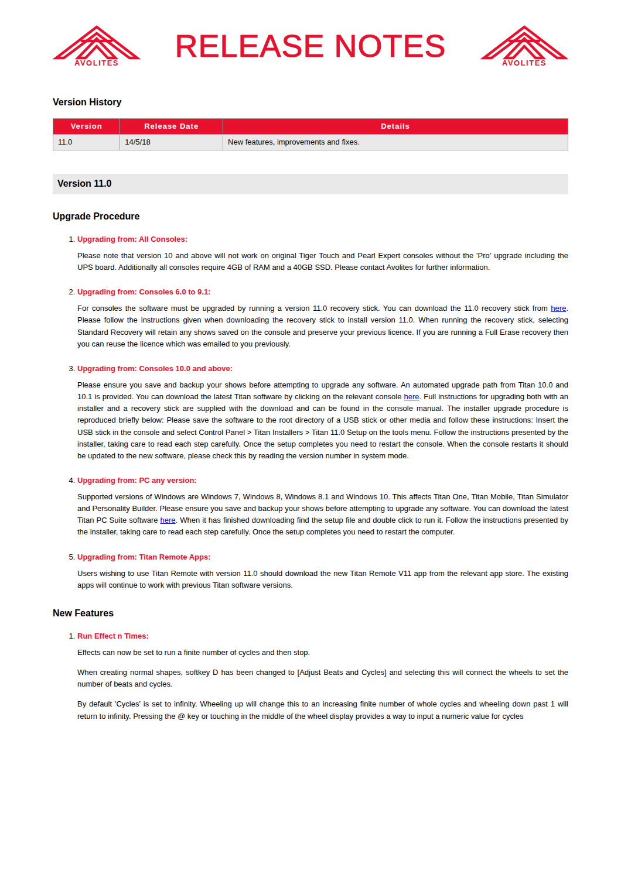AVOLITES
Release Notes
AVOLITES
Version History
| Version | Release Date | Details |
| --- | --- | --- |
| 11.0 | 14/5/18 | New features, improvements and fixes. |
Version 11.0
Upgrade Procedure
Upgrading from: All Consoles:
Please note that version 10 and above will not work on original Tiger Touch and Pearl Expert consoles without the 'Pro' upgrade including the UPS board. Additionally all consoles require 4GB of RAM and a 40GB SSD. Please contact Avolites for further information.
Upgrading from: Consoles 6.0 to 9.1:
For consoles the software must be upgraded by running a version 11.0 recovery stick. You can download the 11.0 recovery stick from here. Please follow the instructions given when downloading the recovery stick to install version 11.0. When running the recovery stick, selecting Standard Recovery will retain any shows saved on the console and preserve your previous licence. If you are running a Full Erase recovery then you can reuse the licence which was emailed to you previously.
Upgrading from: Consoles 10.0 and above:
Please ensure you save and backup your shows before attempting to upgrade any software. An automated upgrade path from Titan 10.0 and 10.1 is provided. You can download the latest Titan software by clicking on the relevant console here. Full instructions for upgrading both with an installer and a recovery stick are supplied with the download and can be found in the console manual. The installer upgrade procedure is reproduced briefly below: Please save the software to the root directory of a USB stick or other media and follow these instructions: Insert the USB stick in the console and select Control Panel > Titan Installers > Titan 11.0 Setup on the tools menu. Follow the instructions presented by the installer, taking care to read each step carefully. Once the setup completes you need to restart the console. When the console restarts it should be updated to the new software, please check this by reading the version number in system mode.
Upgrading from: PC any version:
Supported versions of Windows are Windows 7, Windows 8, Windows 8.1 and Windows 10. This affects Titan One, Titan Mobile, Titan Simulator and Personality Builder. Please ensure you save and backup your shows before attempting to upgrade any software. You can download the latest Titan PC Suite software here. When it has finished downloading find the setup file and double click to run it. Follow the instructions presented by the installer, taking care to read each step carefully. Once the setup completes you need to restart the computer.
Upgrading from: Titan Remote Apps:
Users wishing to use Titan Remote with version 11.0 should download the new Titan Remote V11 app from the relevant app store. The existing apps will continue to work with previous Titan software versions.
New Features
Run Effect n Times:
Effects can now be set to run a finite number of cycles and then stop.
When creating normal shapes, softkey D has been changed to [Adjust Beats and Cycles] and selecting this will connect the wheels to set the number of beats and cycles.
By default 'Cycles' is set to infinity. Wheeling up will change this to an increasing finite number of whole cycles and wheeling down past 1 will return to infinity. Pressing the @ key or touching in the middle of the wheel display provides a way to input a numeric value for cycles